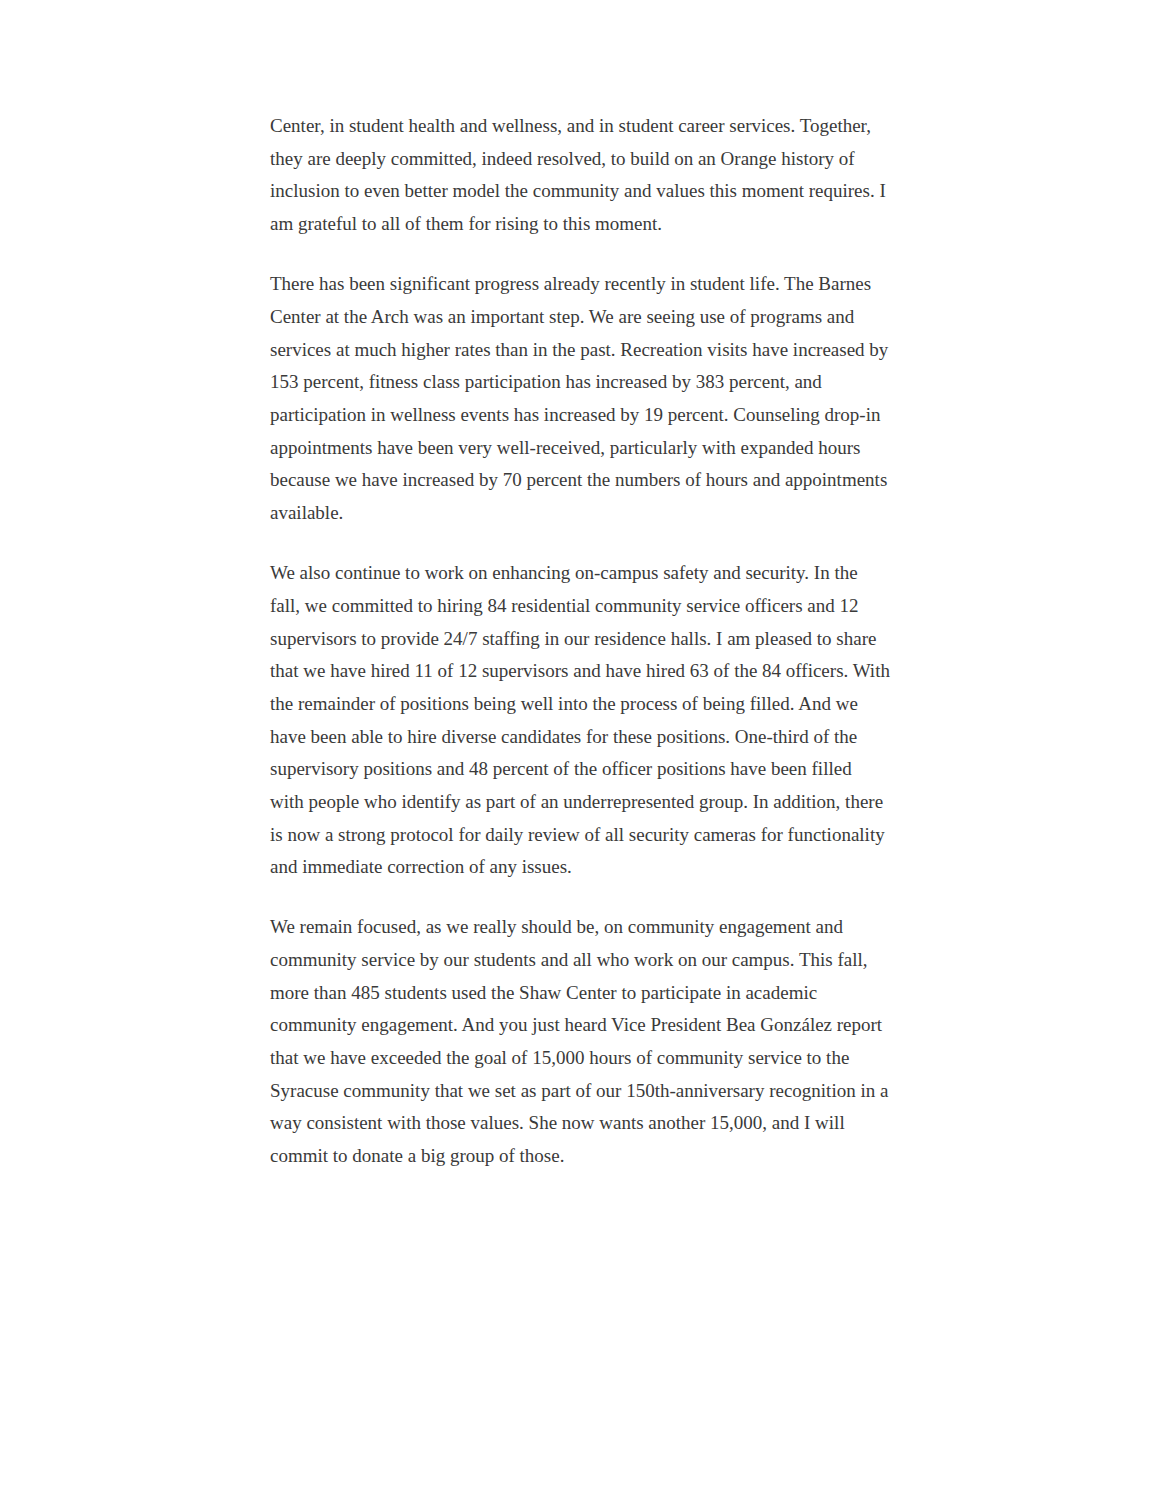Center, in student health and wellness, and in student career services. Together, they are deeply committed, indeed resolved, to build on an Orange history of inclusion to even better model the community and values this moment requires. I am grateful to all of them for rising to this moment.
There has been significant progress already recently in student life. The Barnes Center at the Arch was an important step. We are seeing use of programs and services at much higher rates than in the past. Recreation visits have increased by 153 percent, fitness class participation has increased by 383 percent, and participation in wellness events has increased by 19 percent. Counseling drop-in appointments have been very well-received, particularly with expanded hours because we have increased by 70 percent the numbers of hours and appointments available.
We also continue to work on enhancing on-campus safety and security. In the fall, we committed to hiring 84 residential community service officers and 12 supervisors to provide 24/7 staffing in our residence halls. I am pleased to share that we have hired 11 of 12 supervisors and have hired 63 of the 84 officers. With the remainder of positions being well into the process of being filled. And we have been able to hire diverse candidates for these positions. One-third of the supervisory positions and 48 percent of the officer positions have been filled with people who identify as part of an underrepresented group. In addition, there is now a strong protocol for daily review of all security cameras for functionality and immediate correction of any issues.
We remain focused, as we really should be, on community engagement and community service by our students and all who work on our campus. This fall, more than 485 students used the Shaw Center to participate in academic community engagement. And you just heard Vice President Bea González report that we have exceeded the goal of 15,000 hours of community service to the Syracuse community that we set as part of our 150th-anniversary recognition in a way consistent with those values. She now wants another 15,000, and I will commit to donate a big group of those.